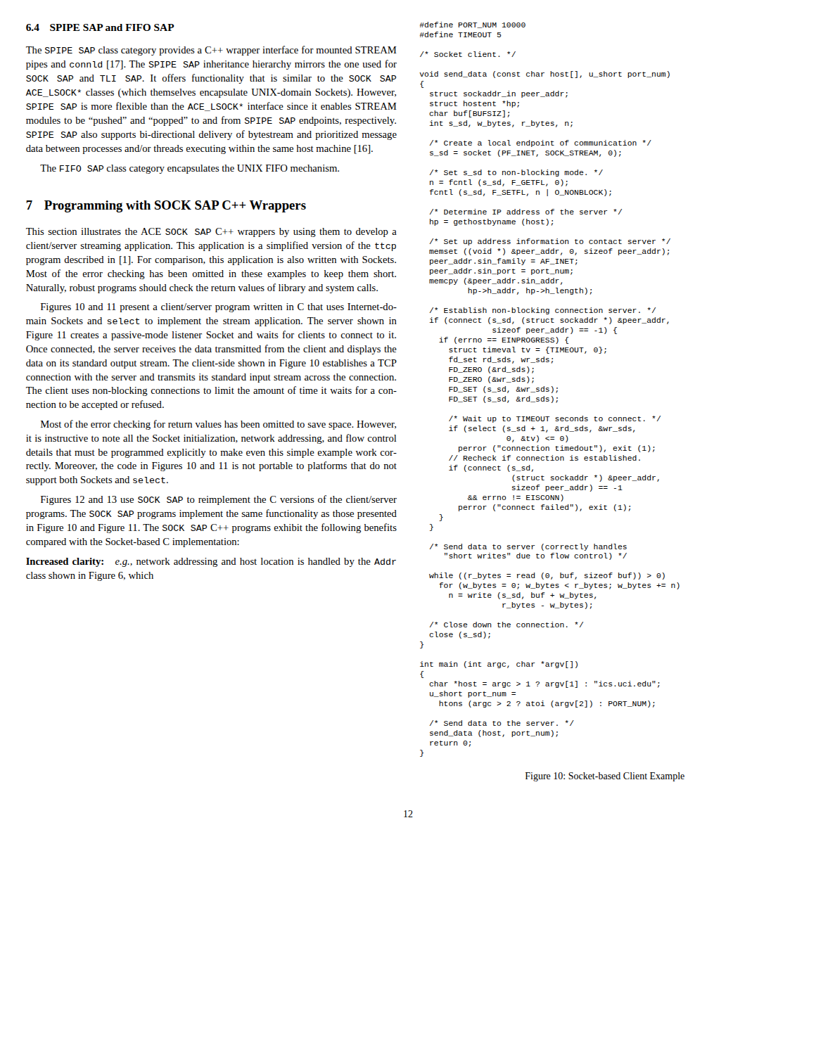6.4 SPIPE SAP and FIFO SAP
The SPIPE SAP class category provides a C++ wrapper interface for mounted STREAM pipes and connld [17]. The SPIPE SAP inheritance hierarchy mirrors the one used for SOCK SAP and TLI SAP. It offers functionality that is similar to the SOCK SAP ACE_LSOCK* classes (which themselves encapsulate UNIX-domain Sockets). However, SPIPE SAP is more flexible than the ACE_LSOCK* interface since it enables STREAM modules to be “pushed” and “popped” to and from SPIPE SAP endpoints, respectively. SPIPE SAP also supports bi-directional delivery of bytestream and prioritized message data between processes and/or threads executing within the same host machine [16].
The FIFO SAP class category encapsulates the UNIX FIFO mechanism.
7 Programming with SOCK SAP C++ Wrappers
This section illustrates the ACE SOCK SAP C++ wrappers by using them to develop a client/server streaming application. This application is a simplified version of the ttcp program described in [1]. For comparison, this application is also written with Sockets. Most of the error checking has been omitted in these examples to keep them short. Naturally, robust programs should check the return values of library and system calls.
Figures 10 and 11 present a client/server program written in C that uses Internet-domain Sockets and select to implement the stream application. The server shown in Figure 11 creates a passive-mode listener Socket and waits for clients to connect to it. Once connected, the server receives the data transmitted from the client and displays the data on its standard output stream. The client-side shown in Figure 10 establishes a TCP connection with the server and transmits its standard input stream across the connection. The client uses non-blocking connections to limit the amount of time it waits for a connection to be accepted or refused.
Most of the error checking for return values has been omitted to save space. However, it is instructive to note all the Socket initialization, network addressing, and flow control details that must be programmed explicitly to make even this simple example work correctly. Moreover, the code in Figures 10 and 11 is not portable to platforms that do not support both Sockets and select.
Figures 12 and 13 use SOCK SAP to reimplement the C versions of the client/server programs. The SOCK SAP programs implement the same functionality as those presented in Figure 10 and Figure 11. The SOCK SAP C++ programs exhibit the following benefits compared with the Socket-based C implementation:
Increased clarity: e.g., network addressing and host location is handled by the Addr class shown in Figure 6, which
#define PORT_NUM 10000
#define TIMEOUT 5

/* Socket client. */

void send_data (const char host[], u_short port_num)
{
  struct sockaddr_in peer_addr;
  struct hostent *hp;
  char buf[BUFSIZ];
  int s_sd, w_bytes, r_bytes, n;

  /* Create a local endpoint of communication */
  s_sd = socket (PF_INET, SOCK_STREAM, 0);

  /* Set s_sd to non-blocking mode. */
  n = fcntl (s_sd, F_GETFL, 0);
  fcntl (s_sd, F_SETFL, n | O_NONBLOCK);

  /* Determine IP address of the server */
  hp = gethostbyname (host);

  /* Set up address information to contact server */
  memset ((void *) &peer_addr, 0, sizeof peer_addr);
  peer_addr.sin_family = AF_INET;
  peer_addr.sin_port = port_num;
  memcpy (&peer_addr.sin_addr,
          hp->h_addr, hp->h_length);

  /* Establish non-blocking connection server. */
  if (connect (s_sd, (struct sockaddr *) &peer_addr,
               sizeof peer_addr) == -1) {
    if (errno == EINPROGRESS) {
      struct timeval tv = {TIMEOUT, 0};
      fd_set rd_sds, wr_sds;
      FD_ZERO (&rd_sds);
      FD_ZERO (&wr_sds);
      FD_SET (s_sd, &wr_sds);
      FD_SET (s_sd, &rd_sds);

      /* Wait up to TIMEOUT seconds to connect. */
      if (select (s_sd + 1, &rd_sds, &wr_sds,
                  0, &tv) <= 0)
        perror ("connection timedout"), exit (1);
      // Recheck if connection is established.
      if (connect (s_sd,
                   (struct sockaddr *) &peer_addr,
                   sizeof peer_addr) == -1
          && errno != EISCONN)
        perror ("connect failed"), exit (1);
    }
  }

  /* Send data to server (correctly handles
     "short writes" due to flow control) */

  while ((r_bytes = read (0, buf, sizeof buf)) > 0)
    for (w_bytes = 0; w_bytes < r_bytes; w_bytes += n)
      n = write (s_sd, buf + w_bytes,
                 r_bytes - w_bytes);

  /* Close down the connection. */
  close (s_sd);
}

int main (int argc, char *argv[])
{
  char *host = argc > 1 ? argv[1] : "ics.uci.edu";
  u_short port_num =
    htons (argc > 2 ? atoi (argv[2]) : PORT_NUM);

  /* Send data to the server. */
  send_data (host, port_num);
  return 0;
}
Figure 10: Socket-based Client Example
12